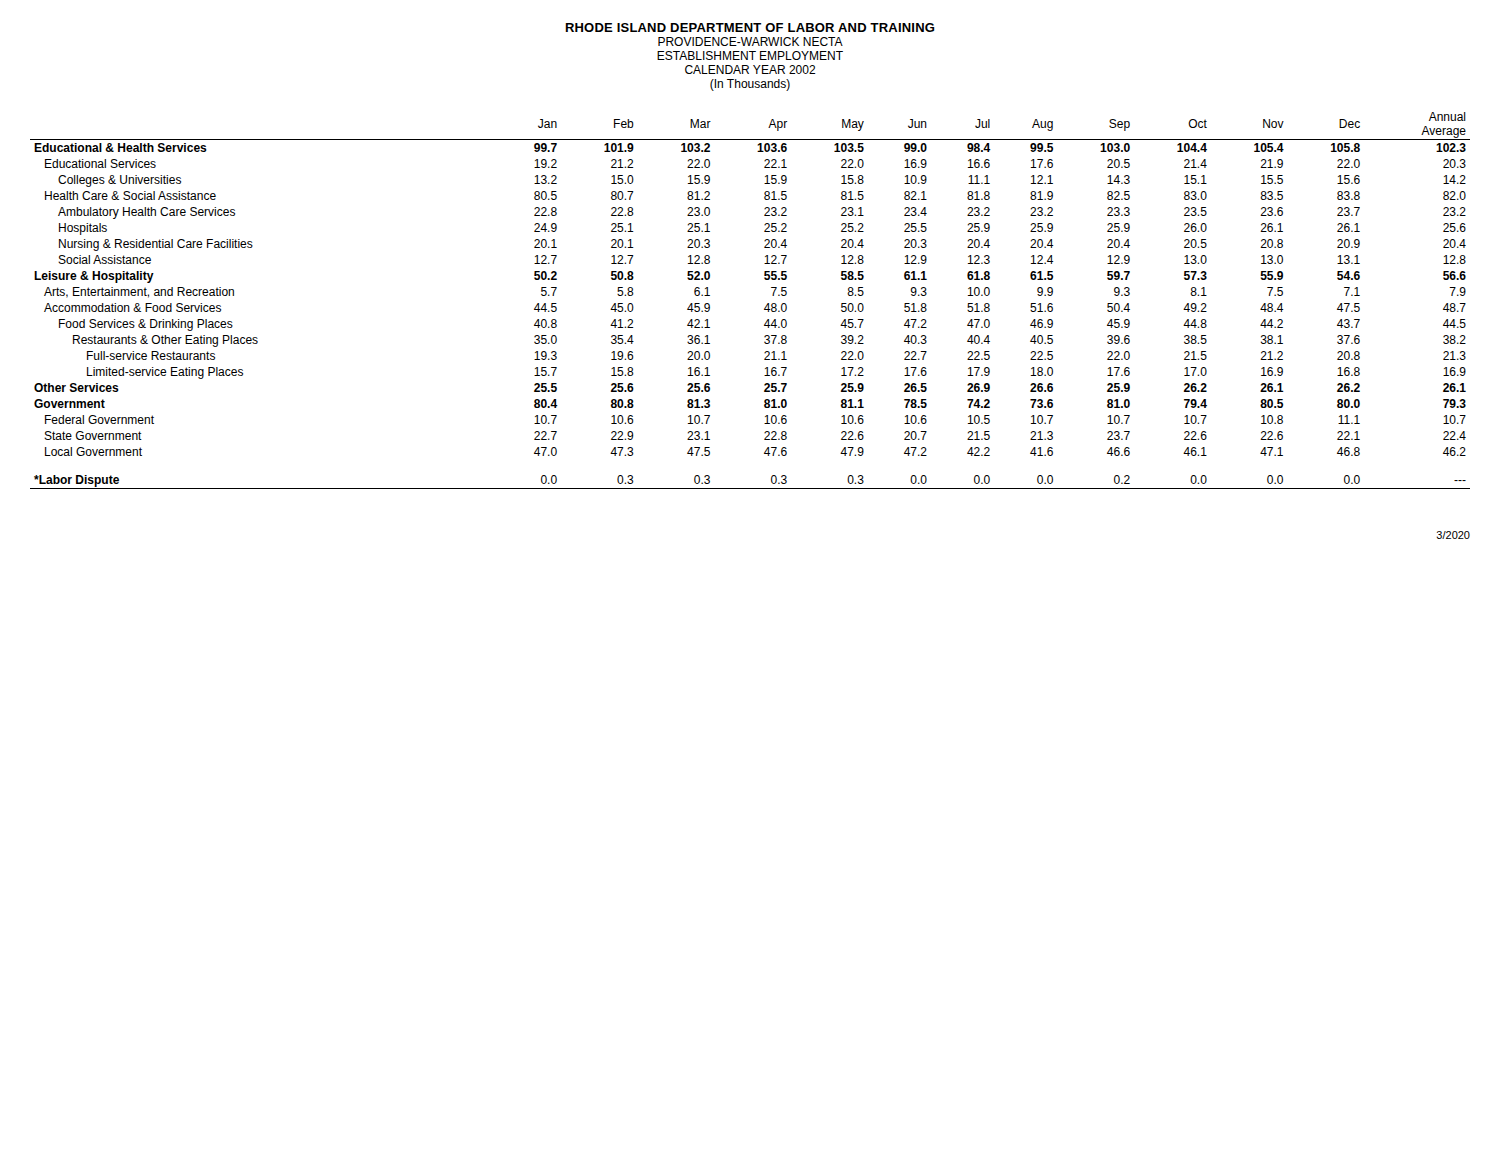RHODE ISLAND DEPARTMENT OF LABOR AND TRAINING
PROVIDENCE-WARWICK NECTA
ESTABLISHMENT EMPLOYMENT
CALENDAR YEAR 2002
(In Thousands)
| | Jan | Feb | Mar | Apr | May | Jun | Jul | Aug | Sep | Oct | Nov | Dec | Annual Average |
| --- | --- | --- | --- | --- | --- | --- | --- | --- | --- | --- | --- | --- | --- |
| Educational & Health Services | 99.7 | 101.9 | 103.2 | 103.6 | 103.5 | 99.0 | 98.4 | 99.5 | 103.0 | 104.4 | 105.4 | 105.8 | 102.3 |
| Educational Services | 19.2 | 21.2 | 22.0 | 22.1 | 22.0 | 16.9 | 16.6 | 17.6 | 20.5 | 21.4 | 21.9 | 22.0 | 20.3 |
| Colleges & Universities | 13.2 | 15.0 | 15.9 | 15.9 | 15.8 | 10.9 | 11.1 | 12.1 | 14.3 | 15.1 | 15.5 | 15.6 | 14.2 |
| Health Care & Social Assistance | 80.5 | 80.7 | 81.2 | 81.5 | 81.5 | 82.1 | 81.8 | 81.9 | 82.5 | 83.0 | 83.5 | 83.8 | 82.0 |
| Ambulatory Health Care Services | 22.8 | 22.8 | 23.0 | 23.2 | 23.1 | 23.4 | 23.2 | 23.2 | 23.3 | 23.5 | 23.6 | 23.7 | 23.2 |
| Hospitals | 24.9 | 25.1 | 25.1 | 25.2 | 25.2 | 25.5 | 25.9 | 25.9 | 25.9 | 26.0 | 26.1 | 26.1 | 25.6 |
| Nursing & Residential Care Facilities | 20.1 | 20.1 | 20.3 | 20.4 | 20.4 | 20.3 | 20.4 | 20.4 | 20.4 | 20.5 | 20.8 | 20.9 | 20.4 |
| Social Assistance | 12.7 | 12.7 | 12.8 | 12.7 | 12.8 | 12.9 | 12.3 | 12.4 | 12.9 | 13.0 | 13.0 | 13.1 | 12.8 |
| Leisure & Hospitality | 50.2 | 50.8 | 52.0 | 55.5 | 58.5 | 61.1 | 61.8 | 61.5 | 59.7 | 57.3 | 55.9 | 54.6 | 56.6 |
| Arts, Entertainment, and Recreation | 5.7 | 5.8 | 6.1 | 7.5 | 8.5 | 9.3 | 10.0 | 9.9 | 9.3 | 8.1 | 7.5 | 7.1 | 7.9 |
| Accommodation & Food Services | 44.5 | 45.0 | 45.9 | 48.0 | 50.0 | 51.8 | 51.8 | 51.6 | 50.4 | 49.2 | 48.4 | 47.5 | 48.7 |
| Food Services & Drinking Places | 40.8 | 41.2 | 42.1 | 44.0 | 45.7 | 47.2 | 47.0 | 46.9 | 45.9 | 44.8 | 44.2 | 43.7 | 44.5 |
| Restaurants & Other Eating Places | 35.0 | 35.4 | 36.1 | 37.8 | 39.2 | 40.3 | 40.4 | 40.5 | 39.6 | 38.5 | 38.1 | 37.6 | 38.2 |
| Full-service Restaurants | 19.3 | 19.6 | 20.0 | 21.1 | 22.0 | 22.7 | 22.5 | 22.5 | 22.0 | 21.5 | 21.2 | 20.8 | 21.3 |
| Limited-service Eating Places | 15.7 | 15.8 | 16.1 | 16.7 | 17.2 | 17.6 | 17.9 | 18.0 | 17.6 | 17.0 | 16.9 | 16.8 | 16.9 |
| Other Services | 25.5 | 25.6 | 25.6 | 25.7 | 25.9 | 26.5 | 26.9 | 26.6 | 25.9 | 26.2 | 26.1 | 26.2 | 26.1 |
| Government | 80.4 | 80.8 | 81.3 | 81.0 | 81.1 | 78.5 | 74.2 | 73.6 | 81.0 | 79.4 | 80.5 | 80.0 | 79.3 |
| Federal Government | 10.7 | 10.6 | 10.7 | 10.6 | 10.6 | 10.6 | 10.5 | 10.7 | 10.7 | 10.7 | 10.8 | 11.1 | 10.7 |
| State Government | 22.7 | 22.9 | 23.1 | 22.8 | 22.6 | 20.7 | 21.5 | 21.3 | 23.7 | 22.6 | 22.6 | 22.1 | 22.4 |
| Local Government | 47.0 | 47.3 | 47.5 | 47.6 | 47.9 | 47.2 | 42.2 | 41.6 | 46.6 | 46.1 | 47.1 | 46.8 | 46.2 |
| *Labor Dispute | 0.0 | 0.3 | 0.3 | 0.3 | 0.3 | 0.0 | 0.0 | 0.0 | 0.2 | 0.0 | 0.0 | 0.0 | --- |
3/2020